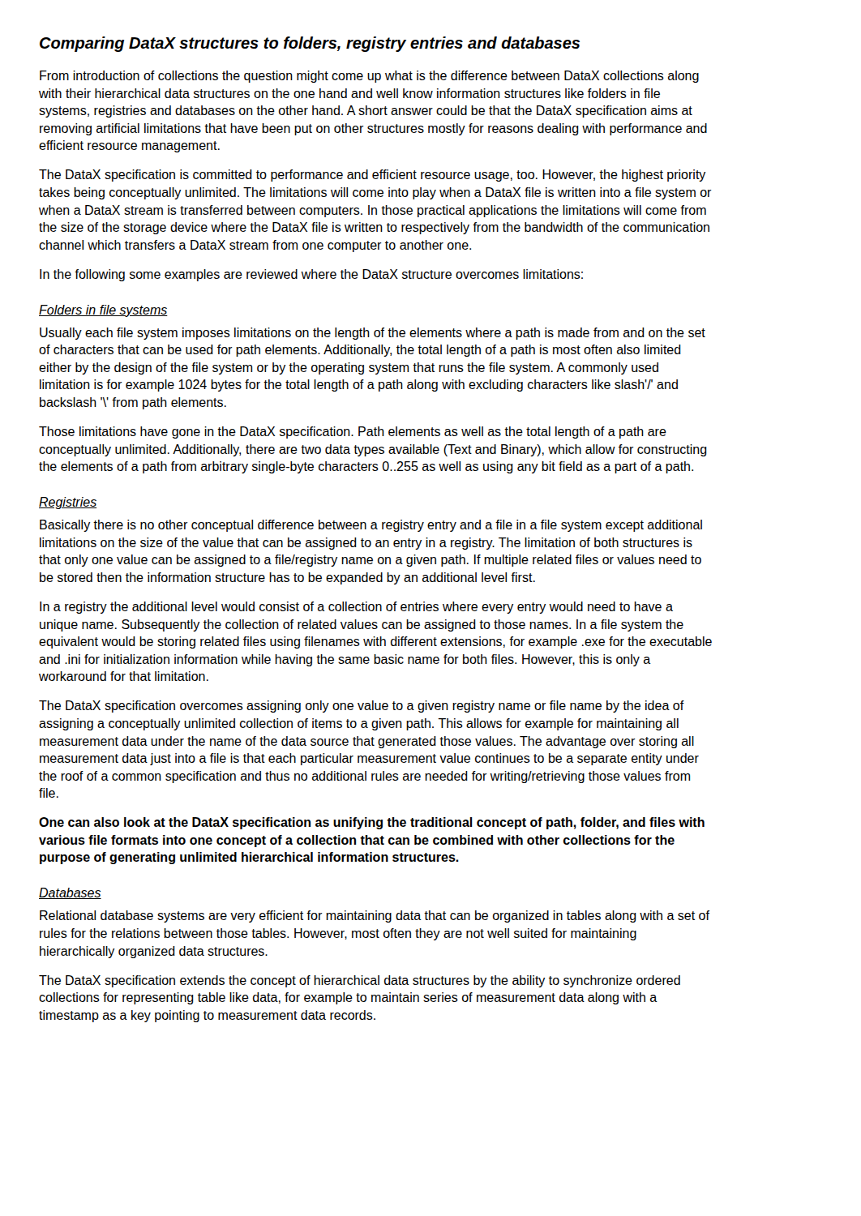Comparing DataX structures to folders, registry entries and databases
From introduction of collections the question might come up what is the difference between DataX collections along with their hierarchical data structures on the one hand and well know information structures like folders in file systems, registries and databases on the other hand. A short answer could be that the DataX specification aims at removing artificial limitations that have been put on other structures mostly for reasons dealing with performance and efficient resource management.
The DataX specification is committed to performance and efficient resource usage, too. However, the highest priority takes being conceptually unlimited. The limitations will come into play when a DataX file is written into a file system or when a DataX stream is transferred between computers. In those practical applications the limitations will come from the size of the storage device where the DataX file is written to respectively from the bandwidth of the communication channel which transfers a DataX stream from one computer to another one.
In the following some examples are reviewed where the DataX structure overcomes limitations:
Folders in file systems
Usually each file system imposes limitations on the length of the elements where a path is made from and on the set of characters that can be used for path elements. Additionally, the total length of a path is most often also limited either by the design of the file system or by the operating system that runs the file system. A commonly used limitation is for example 1024 bytes for the total length of a path along with excluding characters like slash'/' and backslash '\' from path elements.
Those limitations have gone in the DataX specification. Path elements as well as the total length of a path are conceptually unlimited. Additionally, there are two data types available (Text and Binary), which allow for constructing the elements of a path from arbitrary single-byte characters 0..255 as well as using any bit field as a part of a path.
Registries
Basically there is no other conceptual difference between a registry entry and a file in a file system except additional limitations on the size of the value that can be assigned to an entry in a registry. The limitation of both structures is that only one value can be assigned to a file/registry name on a given path. If multiple related files or values need to be stored then the information structure has to be expanded by an additional level first.
In a registry the additional level would consist of a collection of entries where every entry would need to have a unique name. Subsequently the collection of related values can be assigned to those names. In a file system the equivalent would be storing related files using filenames with different extensions, for example .exe for the executable and .ini for initialization information while having the same basic name for both files. However, this is only a workaround for that limitation.
The DataX specification overcomes assigning only one value to a given registry name or file name by the idea of assigning a conceptually unlimited collection of items to a given path. This allows for example for maintaining all measurement data under the name of the data source that generated those values. The advantage over storing all measurement data just into a file is that each particular measurement value continues to be a separate entity under the roof of a common specification and thus no additional rules are needed for writing/retrieving those values from file.
One can also look at the DataX specification as unifying the traditional concept of path, folder, and files with various file formats into one concept of a collection that can be combined with other collections for the purpose of generating unlimited hierarchical information structures.
Databases
Relational database systems are very efficient for maintaining data that can be organized in tables along with a set of rules for the relations between those tables. However, most often they are not well suited for maintaining hierarchically organized data structures.
The DataX specification extends the concept of hierarchical data structures by the ability to synchronize ordered collections for representing table like data, for example to maintain series of measurement data along with a timestamp as a key pointing to measurement data records.